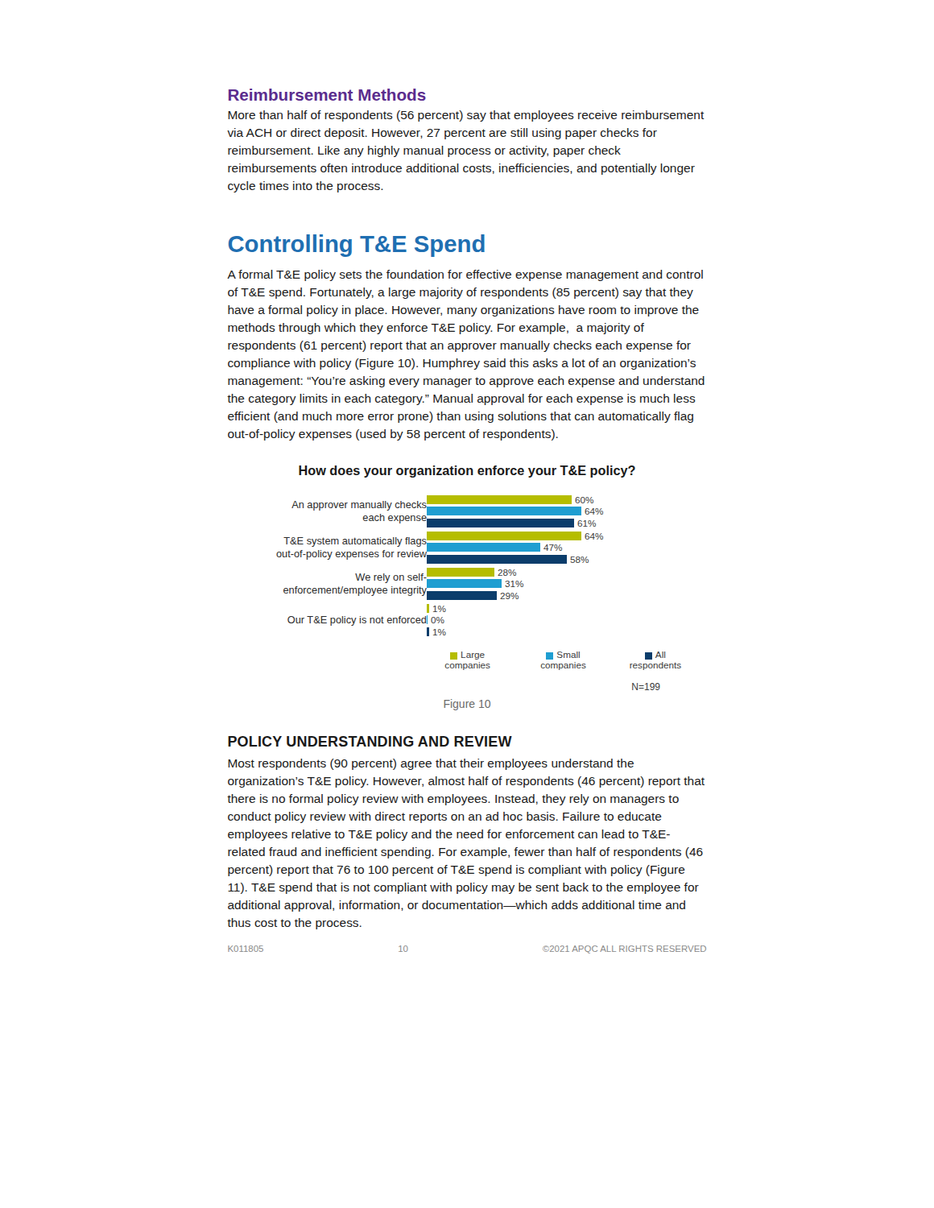Reimbursement Methods
More than half of respondents (56 percent) say that employees receive reimbursement via ACH or direct deposit. However, 27 percent are still using paper checks for reimbursement. Like any highly manual process or activity, paper check reimbursements often introduce additional costs, inefficiencies, and potentially longer cycle times into the process.
Controlling T&E Spend
A formal T&E policy sets the foundation for effective expense management and control of T&E spend. Fortunately, a large majority of respondents (85 percent) say that they have a formal policy in place. However, many organizations have room to improve the methods through which they enforce T&E policy. For example, a majority of respondents (61 percent) report that an approver manually checks each expense for compliance with policy (Figure 10). Humphrey said this asks a lot of an organization’s management: “You’re asking every manager to approve each expense and understand the category limits in each category.” Manual approval for each expense is much less efficient (and much more error prone) than using solutions that can automatically flag out-of-policy expenses (used by 58 percent of respondents).
How does your organization enforce your T&E policy?
| An approver manually checks each expense | 60% 64% 61% |
| T&E system automatically flags out-of-policy expenses for review | 64% 47% 58% |
| We rely on self- enforcement/employee integrity | 28% 31% 29% |
| Our T&E policy is not enforced | 1% 0% 1% |
| | Large companies Small companies All respondents N=199 |
Figure 10
POLICY UNDERSTANDING AND REVIEW
Most respondents (90 percent) agree that their employees understand the organization’s T&E policy. However, almost half of respondents (46 percent) report that there is no formal policy review with employees. Instead, they rely on managers to conduct policy review with direct reports on an ad hoc basis. Failure to educate employees relative to T&E policy and the need for enforcement can lead to T&E-related fraud and inefficient spending. For example, fewer than half of respondents (46 percent) report that 76 to 100 percent of T&E spend is compliant with policy (Figure 11). T&E spend that is not compliant with policy may be sent back to the employee for additional approval, information, or documentation—which adds additional time and thus cost to the process.
K011805
10
©2021 APQC ALL RIGHTS RESERVED